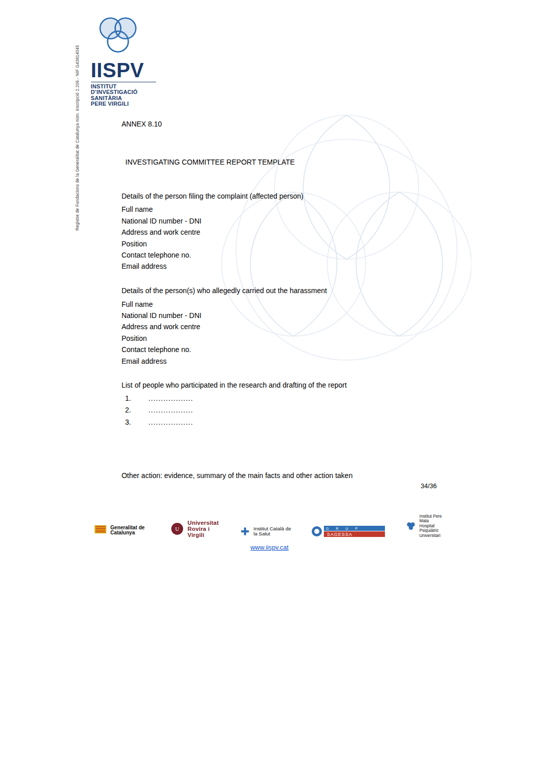IISPV
Institut
d’Investigació
Sanitària
Pere Virgili
Registre de Fundacions de la Generalitat de Catalunya núm. inscripció 2.206.- NIF G43814045
ANNEX 8.10
INVESTIGATING COMMITTEE REPORT TEMPLATE
Details of the person filing the complaint (affected person)
Full name
National ID number - DNI
Address and work centre
Position
Contact telephone no.
Email address
Details of the person(s) who allegedly carried out the harassment
Full name
National ID number - DNI
Address and work centre
Position
Contact telephone no.
Email address
List of people who participated in the research and drafting of the report
..................
..................
..................
Other action: evidence, summary of the main facts and other action taken
34/36
Generalitat de Catalunya
U
Universitat
Rovira i Virgili
Institut Català de la Salut
G R U P SAGESSA
Institut Pere Mata
Hospital Psiquiàtric
Universitari
www.iispv.cat